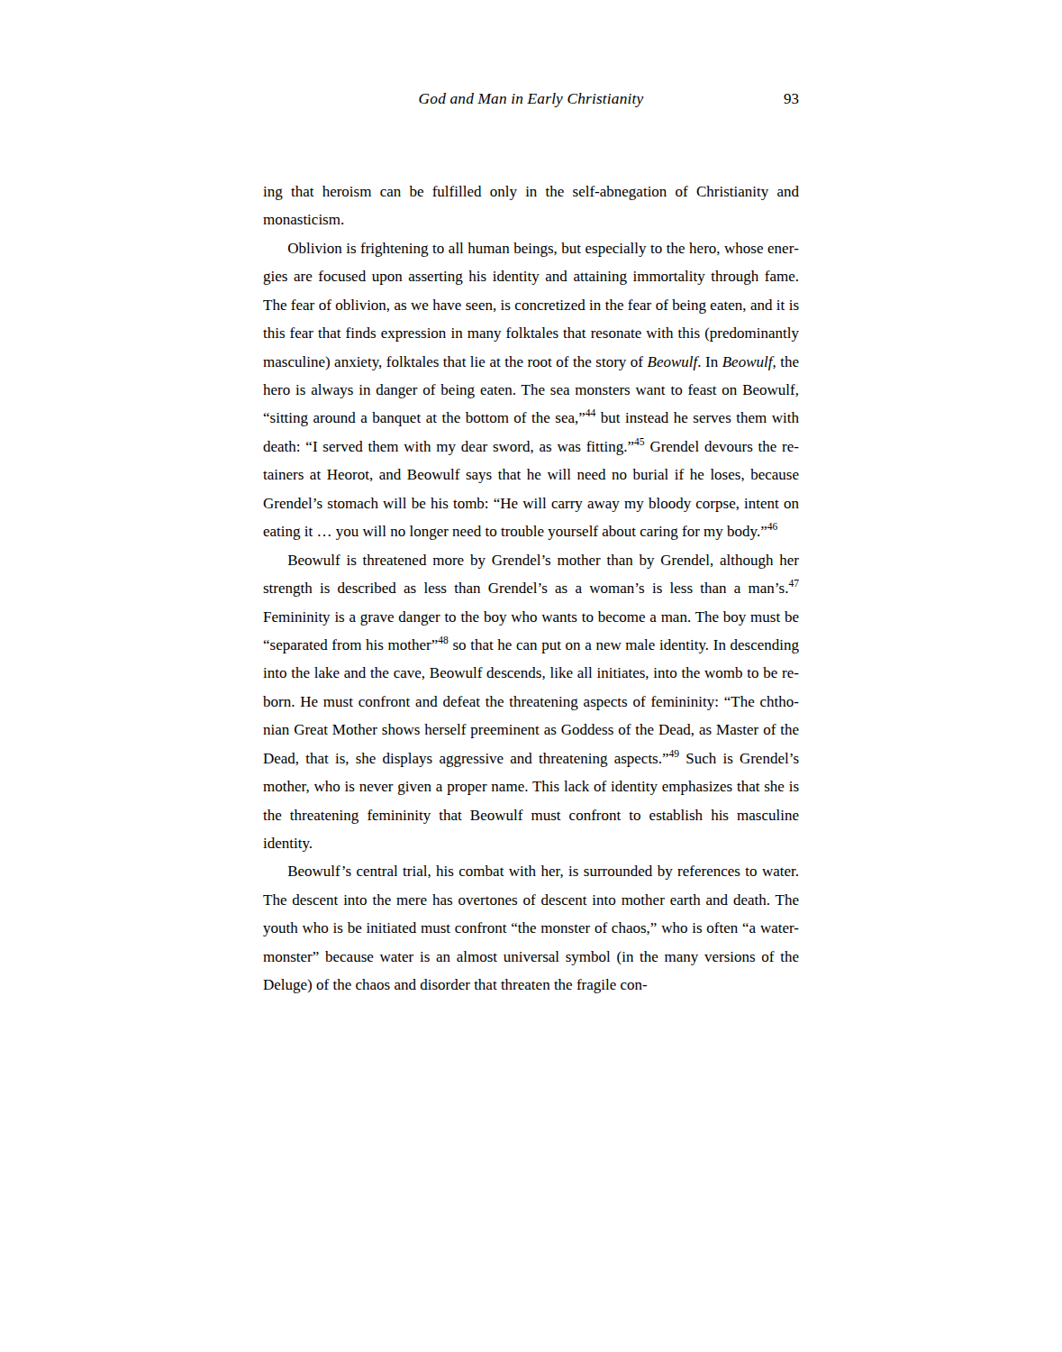God and Man in Early Christianity 93
ing that heroism can be fulfilled only in the self-abnegation of Christianity and monasticism.
Oblivion is frightening to all human beings, but especially to the hero, whose energies are focused upon asserting his identity and attaining immortality through fame. The fear of oblivion, as we have seen, is concretized in the fear of being eaten, and it is this fear that finds expression in many folktales that resonate with this (predominantly masculine) anxiety, folktales that lie at the root of the story of Beowulf. In Beowulf, the hero is always in danger of being eaten. The sea monsters want to feast on Beowulf, “sitting around a banquet at the bottom of the sea,”44 but instead he serves them with death: “I served them with my dear sword, as was fitting.”45 Grendel devours the retainers at Heorot, and Beowulf says that he will need no burial if he loses, because Grendel’s stomach will be his tomb: “He will carry away my bloody corpse, intent on eating it … you will no longer need to trouble yourself about caring for my body.”46
Beowulf is threatened more by Grendel’s mother than by Grendel, although her strength is described as less than Grendel’s as a woman’s is less than a man’s.47 Femininity is a grave danger to the boy who wants to become a man. The boy must be “separated from his mother”48 so that he can put on a new male identity. In descending into the lake and the cave, Beowulf descends, like all initiates, into the womb to be reborn. He must confront and defeat the threatening aspects of femininity: “The chthonian Great Mother shows herself preeminent as Goddess of the Dead, as Master of the Dead, that is, she displays aggressive and threatening aspects.”49 Such is Grendel’s mother, who is never given a proper name. This lack of identity emphasizes that she is the threatening femininity that Beowulf must confront to establish his masculine identity.
Beowulf’s central trial, his combat with her, is surrounded by references to water. The descent into the mere has overtones of descent into mother earth and death. The youth who is be initiated must confront “the monster of chaos,” who is often “a water-monster” because water is an almost universal symbol (in the many versions of the Deluge) of the chaos and disorder that threaten the fragile con-